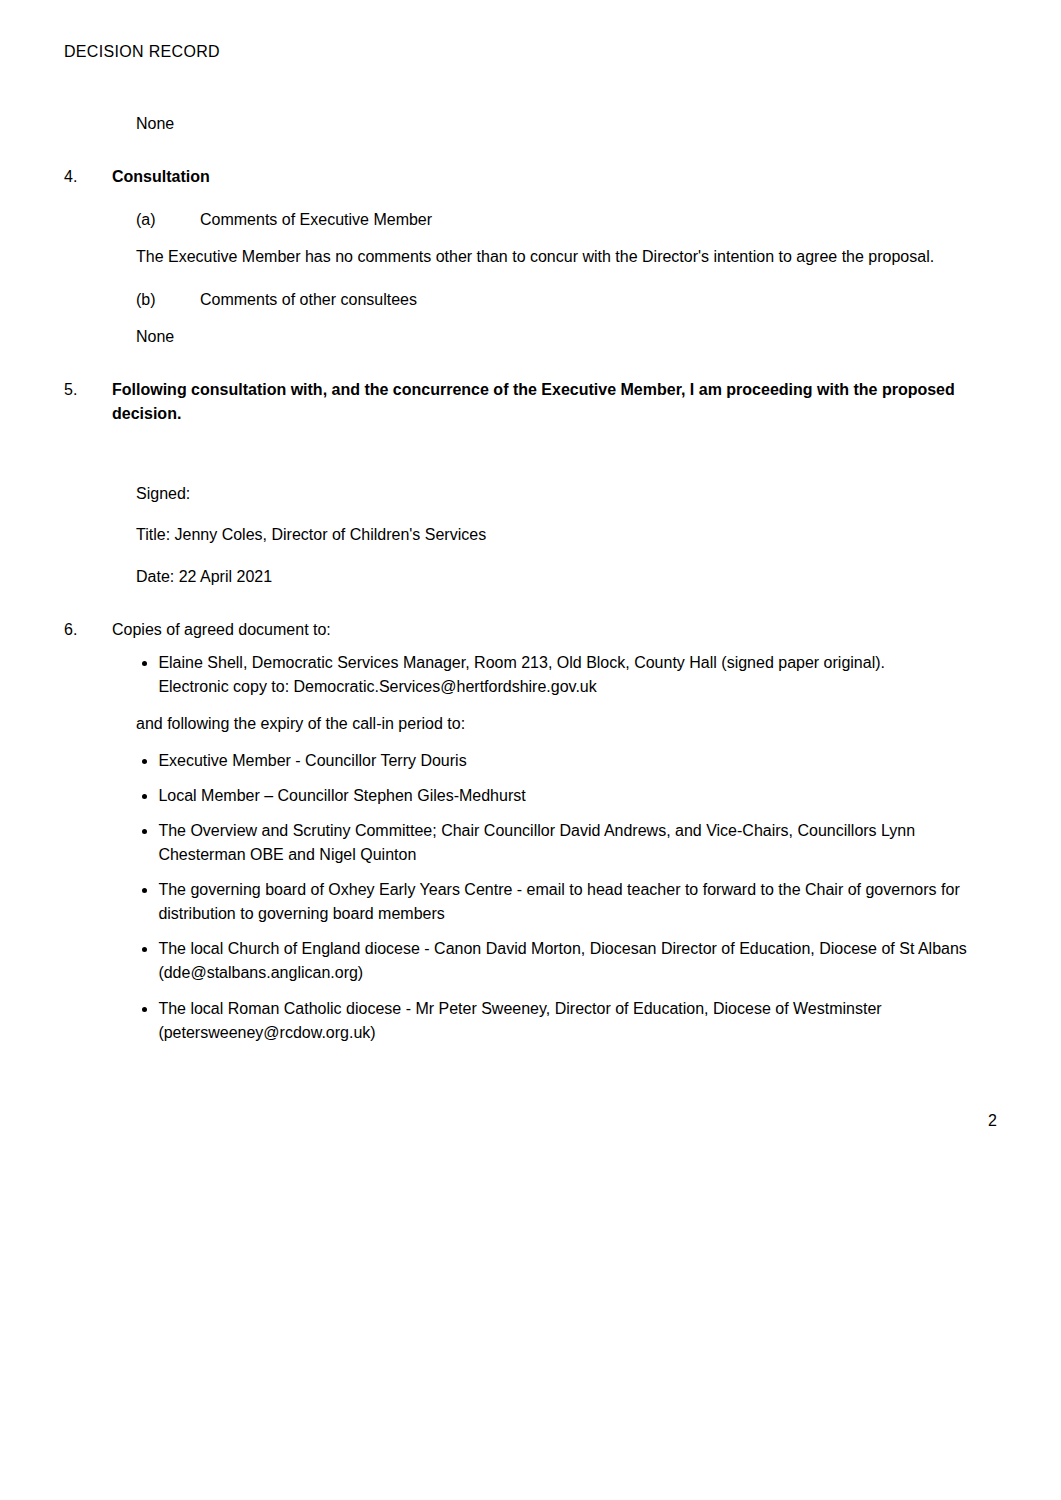Decision Record
None
4.
Consultation
(a)
Comments of Executive Member
The Executive Member has no comments other than to concur with the Director's intention to agree the proposal.
(b)
Comments of other consultees
None
5.
Following consultation with, and the concurrence of the Executive Member, I am proceeding with the proposed decision.
Signed:
Title: Jenny Coles, Director of Children's Services
Date: 22 April 2021
6.
Copies of agreed document to:
Elaine Shell, Democratic Services Manager, Room 213, Old Block, County Hall (signed paper original).
Electronic copy to: Democratic.Services@hertfordshire.gov.uk
and following the expiry of the call-in period to:
Executive Member - Councillor Terry Douris
Local Member – Councillor Stephen Giles-Medhurst
The Overview and Scrutiny Committee; Chair Councillor David Andrews, and Vice-Chairs, Councillors Lynn Chesterman OBE and Nigel Quinton
The governing board of Oxhey Early Years Centre - email to head teacher to forward to the Chair of governors for distribution to governing board members
The local Church of England diocese - Canon David Morton, Diocesan Director of Education, Diocese of St Albans (dde@stalbans.anglican.org)
The local Roman Catholic diocese - Mr Peter Sweeney, Director of Education, Diocese of Westminster (petersweeney@rcdow.org.uk)
2